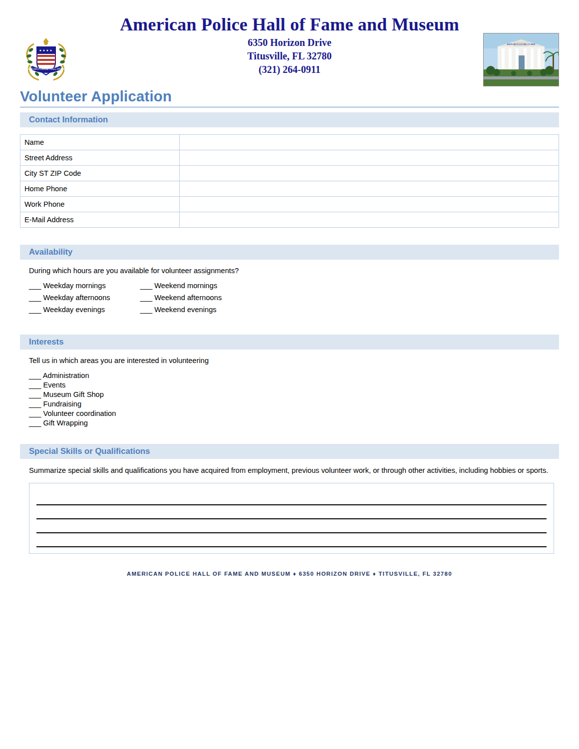AMERICAN POLICE HALL OF FAME
American Police Hall of Fame and Museum
6350 Horizon Drive
Titusville, FL 32780
(321) 264-0911
AMERICAN POLICE HALL OF FAME
Volunteer Application
Contact Information
| Name | |
| Street Address | |
| City ST ZIP Code | |
| Home Phone | |
| Work Phone | |
| E-Mail Address | |
Availability
During which hours are you available for volunteer assignments?
| ___ Weekday mornings | ___ Weekend mornings |
| ___ Weekday afternoons | ___ Weekend afternoons |
| ___ Weekday evenings | ___ Weekend evenings |
Interests
Tell us in which areas you are interested in volunteering
___ Administration
___ Events
___ Museum Gift Shop
___ Fundraising
___ Volunteer coordination
___ Gift Wrapping
Special Skills or Qualifications
Summarize special skills and qualifications you have acquired from employment, previous volunteer work, or through other activities, including hobbies or sports.
AMERICAN POLICE HALL OF FAME AND MUSEUM ♦ 6350 HORIZON DRIVE ♦ TITUSVILLE, FL 32780